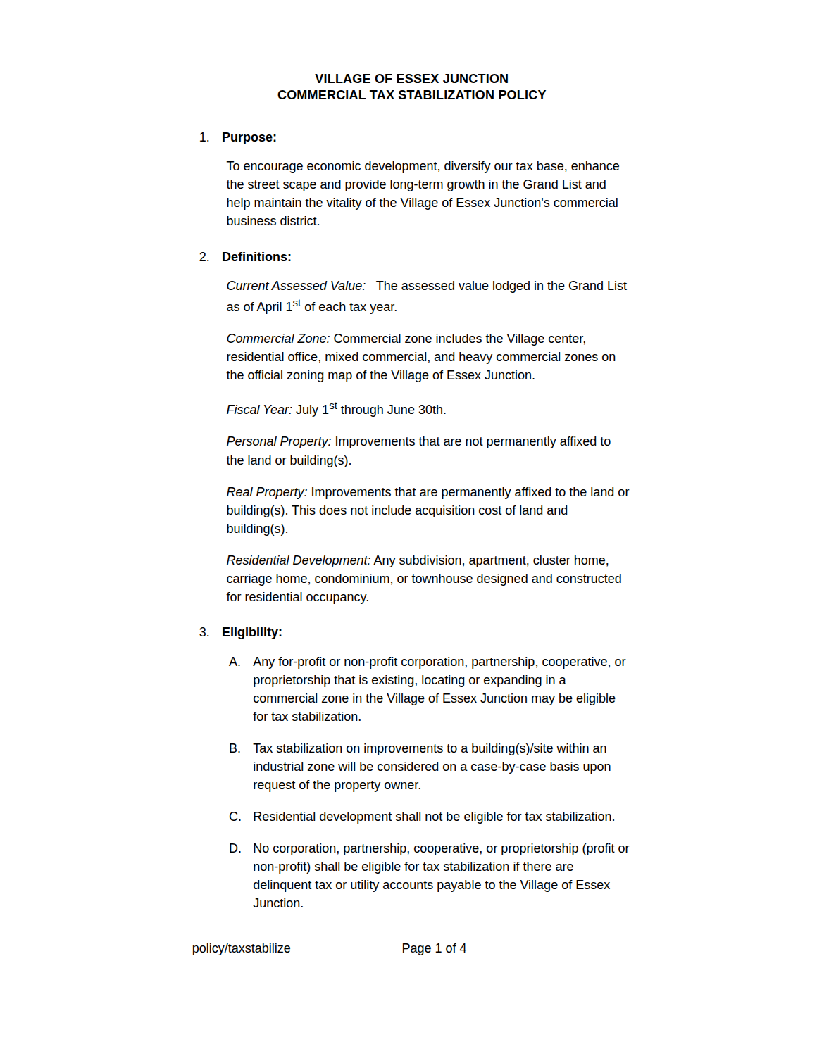VILLAGE OF ESSEX JUNCTION
COMMERCIAL TAX STABILIZATION POLICY
Purpose:
To encourage economic development, diversify our tax base, enhance the street scape and provide long-term growth in the Grand List and help maintain the vitality of the Village of Essex Junction's commercial business district.
Definitions:
Current Assessed Value: The assessed value lodged in the Grand List as of April 1st of each tax year.
Commercial Zone: Commercial zone includes the Village center, residential office, mixed commercial, and heavy commercial zones on the official zoning map of the Village of Essex Junction.
Fiscal Year: July 1st through June 30th.
Personal Property: Improvements that are not permanently affixed to the land or building(s).
Real Property: Improvements that are permanently affixed to the land or building(s). This does not include acquisition cost of land and building(s).
Residential Development: Any subdivision, apartment, cluster home, carriage home, condominium, or townhouse designed and constructed for residential occupancy.
Eligibility:
Any for-profit or non-profit corporation, partnership, cooperative, or proprietorship that is existing, locating or expanding in a commercial zone in the Village of Essex Junction may be eligible for tax stabilization.
Tax stabilization on improvements to a building(s)/site within an industrial zone will be considered on a case-by-case basis upon request of the property owner.
Residential development shall not be eligible for tax stabilization.
No corporation, partnership, cooperative, or proprietorship (profit or non-profit) shall be eligible for tax stabilization if there are delinquent tax or utility accounts payable to the Village of Essex Junction.
policy/taxstabilize
Page 1 of 4